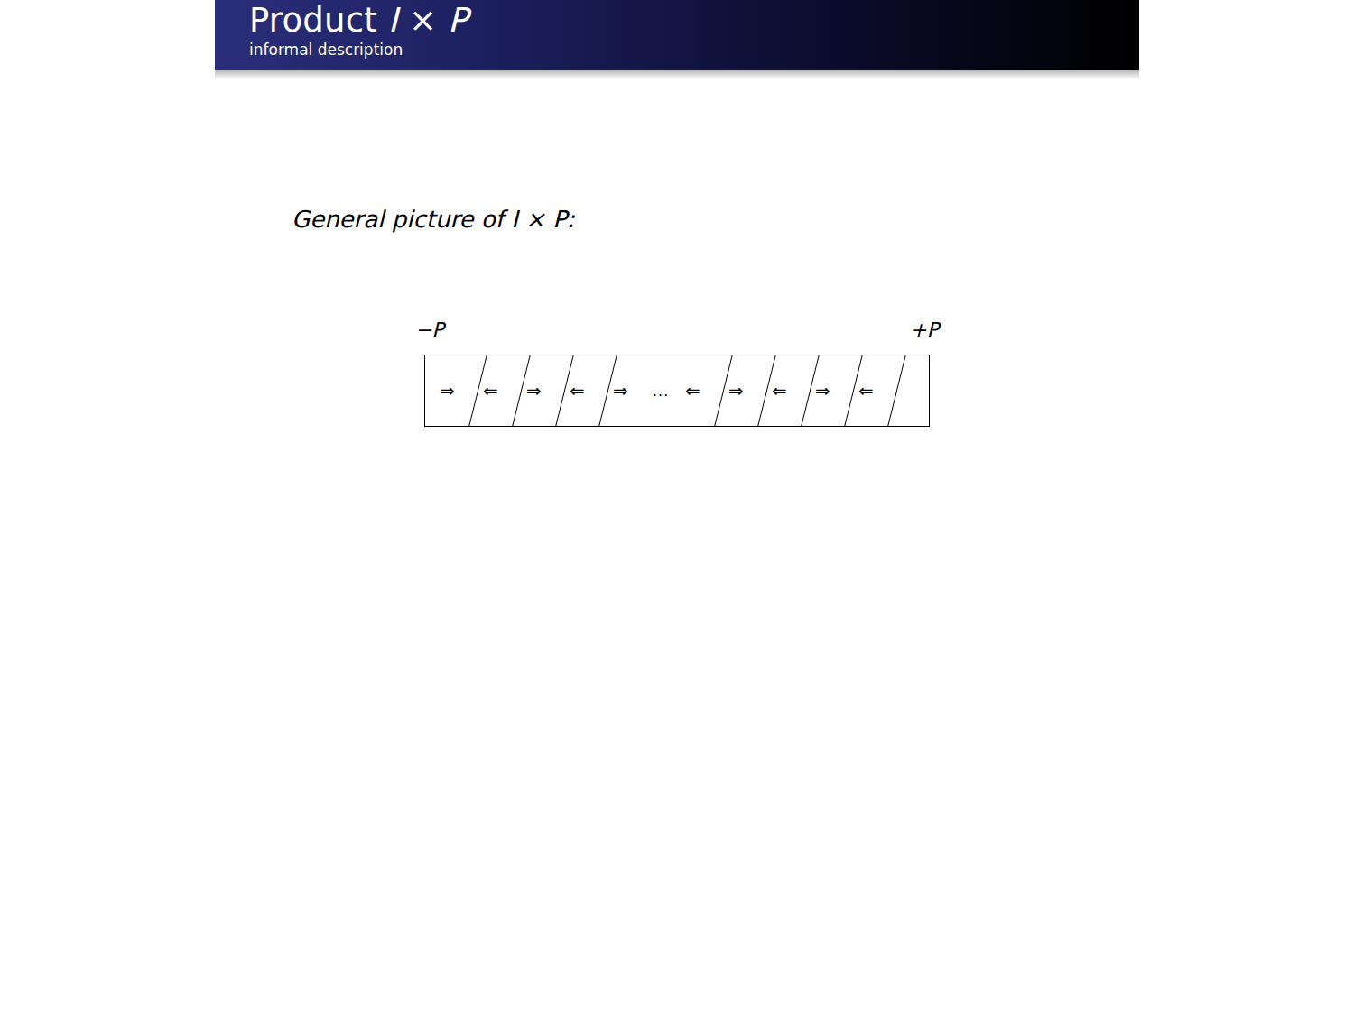Product I × P
informal description
General picture of I × P:
−P +P
⇒ ⇐ ⇒ ⇐ ⇒ ... ⇐ ⇒ ⇐ ⇒ ⇐